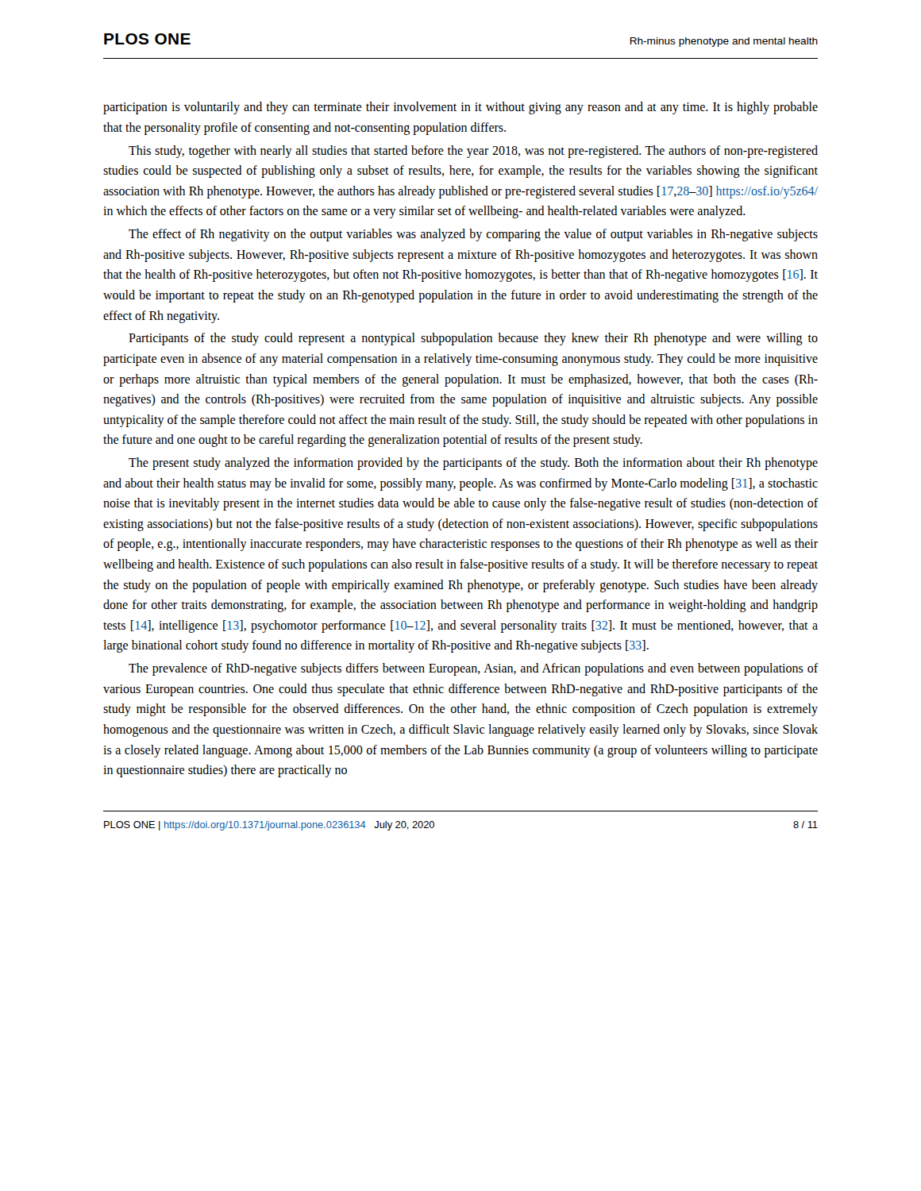PLOS ONE
Rh-minus phenotype and mental health
participation is voluntarily and they can terminate their involvement in it without giving any reason and at any time. It is highly probable that the personality profile of consenting and not-consenting population differs.
This study, together with nearly all studies that started before the year 2018, was not pre-registered. The authors of non-pre-registered studies could be suspected of publishing only a subset of results, here, for example, the results for the variables showing the significant association with Rh phenotype. However, the authors has already published or pre-registered several studies [17,28–30] https://osf.io/y5z64/ in which the effects of other factors on the same or a very similar set of wellbeing- and health-related variables were analyzed.
The effect of Rh negativity on the output variables was analyzed by comparing the value of output variables in Rh-negative subjects and Rh-positive subjects. However, Rh-positive subjects represent a mixture of Rh-positive homozygotes and heterozygotes. It was shown that the health of Rh-positive heterozygotes, but often not Rh-positive homozygotes, is better than that of Rh-negative homozygotes [16]. It would be important to repeat the study on an Rh-genotyped population in the future in order to avoid underestimating the strength of the effect of Rh negativity.
Participants of the study could represent a nontypical subpopulation because they knew their Rh phenotype and were willing to participate even in absence of any material compensation in a relatively time-consuming anonymous study. They could be more inquisitive or perhaps more altruistic than typical members of the general population. It must be emphasized, however, that both the cases (Rh-negatives) and the controls (Rh-positives) were recruited from the same population of inquisitive and altruistic subjects. Any possible untypicality of the sample therefore could not affect the main result of the study. Still, the study should be repeated with other populations in the future and one ought to be careful regarding the generalization potential of results of the present study.
The present study analyzed the information provided by the participants of the study. Both the information about their Rh phenotype and about their health status may be invalid for some, possibly many, people. As was confirmed by Monte-Carlo modeling [31], a stochastic noise that is inevitably present in the internet studies data would be able to cause only the false-negative result of studies (non-detection of existing associations) but not the false-positive results of a study (detection of non-existent associations). However, specific subpopulations of people, e.g., intentionally inaccurate responders, may have characteristic responses to the questions of their Rh phenotype as well as their wellbeing and health. Existence of such populations can also result in false-positive results of a study. It will be therefore necessary to repeat the study on the population of people with empirically examined Rh phenotype, or preferably genotype. Such studies have been already done for other traits demonstrating, for example, the association between Rh phenotype and performance in weight-holding and handgrip tests [14], intelligence [13], psychomotor performance [10–12], and several personality traits [32]. It must be mentioned, however, that a large binational cohort study found no difference in mortality of Rh-positive and Rh-negative subjects [33].
The prevalence of RhD-negative subjects differs between European, Asian, and African populations and even between populations of various European countries. One could thus speculate that ethnic difference between RhD-negative and RhD-positive participants of the study might be responsible for the observed differences. On the other hand, the ethnic composition of Czech population is extremely homogenous and the questionnaire was written in Czech, a difficult Slavic language relatively easily learned only by Slovaks, since Slovak is a closely related language. Among about 15,000 of members of the Lab Bunnies community (a group of volunteers willing to participate in questionnaire studies) there are practically no
PLOS ONE | https://doi.org/10.1371/journal.pone.0236134 July 20, 2020
8 / 11